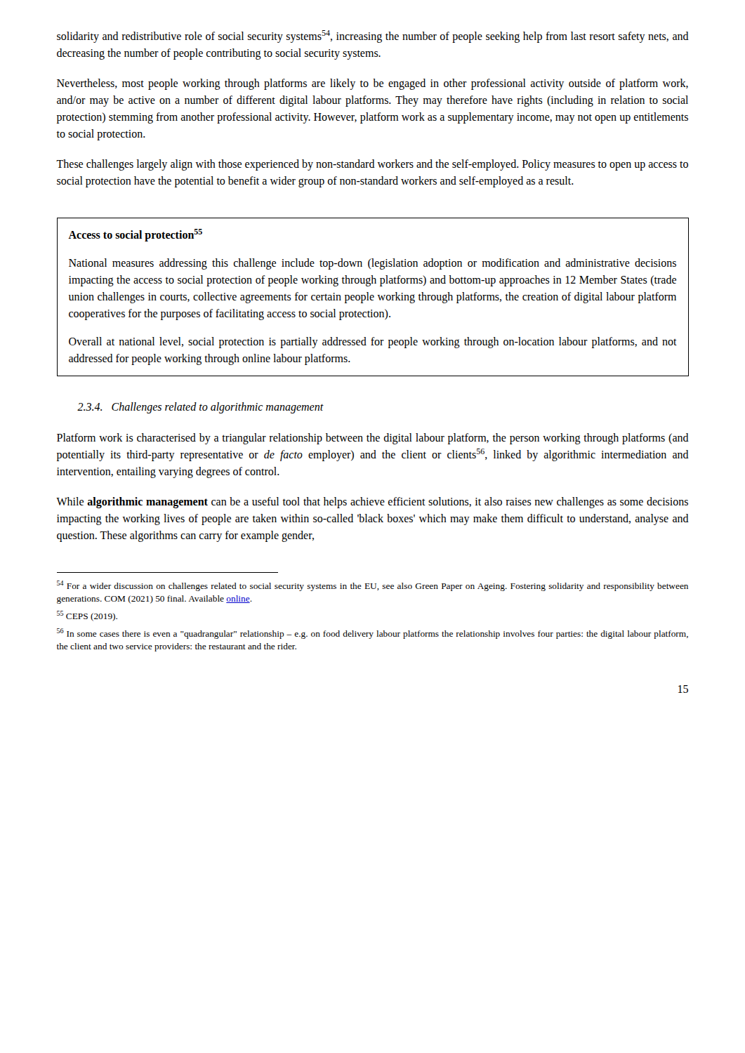solidarity and redistributive role of social security systems54, increasing the number of people seeking help from last resort safety nets, and decreasing the number of people contributing to social security systems.
Nevertheless, most people working through platforms are likely to be engaged in other professional activity outside of platform work, and/or may be active on a number of different digital labour platforms. They may therefore have rights (including in relation to social protection) stemming from another professional activity. However, platform work as a supplementary income, may not open up entitlements to social protection.
These challenges largely align with those experienced by non-standard workers and the self-employed. Policy measures to open up access to social protection have the potential to benefit a wider group of non-standard workers and self-employed as a result.
Access to social protection55
National measures addressing this challenge include top-down (legislation adoption or modification and administrative decisions impacting the access to social protection of people working through platforms) and bottom-up approaches in 12 Member States (trade union challenges in courts, collective agreements for certain people working through platforms, the creation of digital labour platform cooperatives for the purposes of facilitating access to social protection).
Overall at national level, social protection is partially addressed for people working through on-location labour platforms, and not addressed for people working through online labour platforms.
2.3.4. Challenges related to algorithmic management
Platform work is characterised by a triangular relationship between the digital labour platform, the person working through platforms (and potentially its third-party representative or de facto employer) and the client or clients56, linked by algorithmic intermediation and intervention, entailing varying degrees of control.
While algorithmic management can be a useful tool that helps achieve efficient solutions, it also raises new challenges as some decisions impacting the working lives of people are taken within so-called 'black boxes' which may make them difficult to understand, analyse and question. These algorithms can carry for example gender,
54 For a wider discussion on challenges related to social security systems in the EU, see also Green Paper on Ageing. Fostering solidarity and responsibility between generations. COM (2021) 50 final. Available online.
55 CEPS (2019).
56 In some cases there is even a "quadrangular" relationship – e.g. on food delivery labour platforms the relationship involves four parties: the digital labour platform, the client and two service providers: the restaurant and the rider.
15